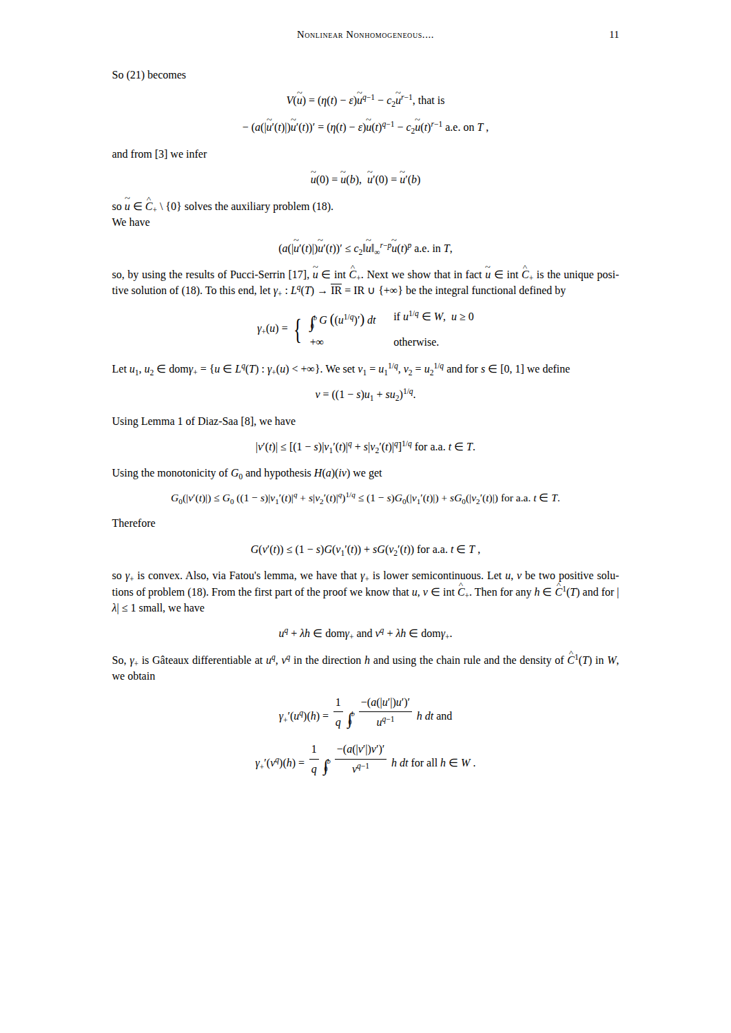Nonlinear Nonhomogeneous.... 11
So (21) becomes
V(u) = (η(t) − ε)uq−1 − c2ur−1, that is
− (a(|u′(t)|)u′(t))′ = (η(t) − ε)u(t)q−1 − c2u(t)r−1 a.e. on T ,
and from [3] we infer
u(0) = u(b), u′(0) = u′(b)
so u ∈ C+ \ {0} solves the auxiliary problem (18).
We have
(a(|u′(t)|)u′(t))′ ≤ c2‖u‖∞r−pu(t)p a.e. in T,
so, by using the results of Pucci-Serrin [17], u ∈ int C+. Next we show that in fact u ∈ int C+ is the unique positive solution of (18). To this end, let γ+ : Lq(T) → IR = IR ∪ {+∞} be the integral functional defined by
γ+(u) = { ∫b 0 G ((u1/q)′) dt if u1/q ∈ W, u ≥ 0 +∞ otherwise.
Let u1, u2 ∈ dom γ+ = {u ∈ Lq(T) : γ+(u) < +∞}. We set v1 = u11/q, v2 = u21/q and for s ∈ [0, 1] we define
v = ((1 − s)u1 + su2)1/q.
Using Lemma 1 of Diaz-Saa [8], we have
|v′(t)| ≤ [(1 − s)|v1′(t)|q + s|v2′(t)|q]1/q for a.a. t ∈ T.
Using the monotonicity of G0 and hypothesis H(a)(iv) we get
G0(|v′(t)|) ≤ G0 ((1 − s)|v1′(t)|q + s|v2′(t)|q)1/q ≤ (1 − s)G0(|v1′(t)|) + sG0(|v2′(t)|) for a.a. t ∈ T.
Therefore
G(v′(t)) ≤ (1 − s)G(v1′(t)) + sG(v2′(t)) for a.a. t ∈ T ,
so γ+ is convex. Also, via Fatou's lemma, we have that γ+ is lower semicontinuous. Let u, v be two positive solutions of problem (18). From the first part of the proof we know that u, v ∈ int C+. Then for any h ∈ C1(T) and for |λ| ≤ 1 small, we have
uq + λh ∈ dom γ+ and vq + λh ∈ dom γ+.
So, γ+ is Gâteaux differentiable at uq, vq in the direction h and using the chain rule and the density of C1(T) in W, we obtain
γ+′(uq)(h) = 1 q ∫b 0 −(a(|u′|)u′)′uq−1 h dt and
γ+′(vq)(h) = 1 q ∫b 0 −(a(|v′|)v′)′vq−1 h dt for all h ∈ W .